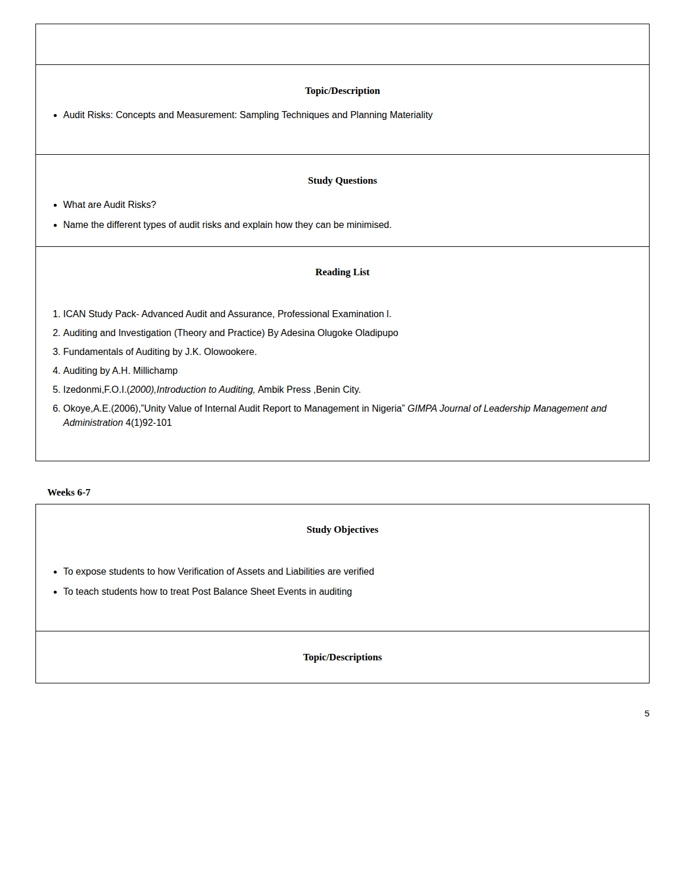| Topic/Description Audit Risks: Concepts and Measurement: Sampling Techniques and Planning Materiality |
| Study Questions What are Audit Risks? Name the different types of audit risks and explain how they can be minimised. |
| Reading List ICAN Study Pack- Advanced Audit and Assurance, Professional Examination l. Auditing and Investigation (Theory and Practice) By Adesina Olugoke Oladipupo Fundamentals of Auditing by J.K. Olowookere. Auditing by A.H. Millichamp Izedonmi,F.O.I.( 2000),Introduction to Auditing, Ambik Press ,Benin City. Okoye,A.E.(2006),”Unity Value of Internal Audit Report to Management in Nigeria” GIMPA Journal of Leadership Management and Administration 4(1)92-101 |
Weeks 6-7
| Study Objectives To expose students to how Verification of Assets and Liabilities are verified To teach students how to treat Post Balance Sheet Events in auditing |
| Topic/Descriptions |
5